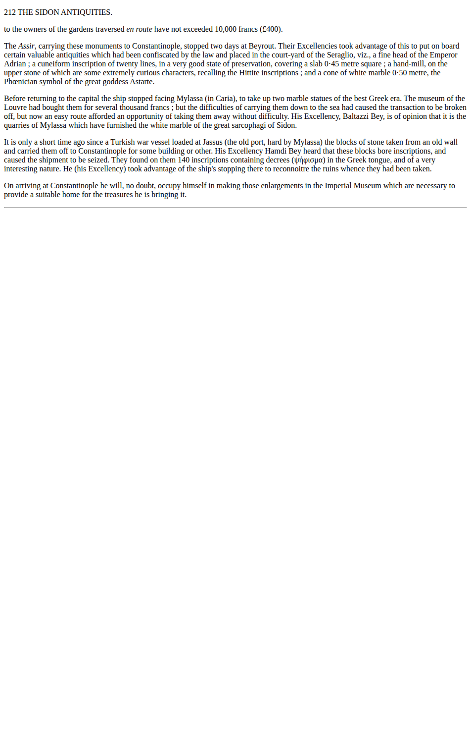212 THE SIDON ANTIQUITIES.
to the owners of the gardens traversed en route have not exceeded 10,000 francs (£400).
The Assir, carrying these monuments to Constantinople, stopped two days at Beyrout. Their Excellencies took advantage of this to put on board certain valuable antiquities which had been confiscated by the law and placed in the court-yard of the Seraglio, viz., a fine head of the Emperor Adrian ; a cuneiform inscription of twenty lines, in a very good state of preservation, covering a slab 0·45 metre square ; a hand-mill, on the upper stone of which are some extremely curious characters, recalling the Hittite inscriptions ; and a cone of white marble 0·50 metre, the Phœnician symbol of the great goddess Astarte.
Before returning to the capital the ship stopped facing Mylassa (in Caria), to take up two marble statues of the best Greek era. The museum of the Louvre had bought them for several thousand francs ; but the difficulties of carrying them down to the sea had caused the transaction to be broken off, but now an easy route afforded an opportunity of taking them away without difficulty. His Excellency, Baltazzi Bey, is of opinion that it is the quarries of Mylassa which have furnished the white marble of the great sarcophagi of Sidon.
It is only a short time ago since a Turkish war vessel loaded at Jassus (the old port, hard by Mylassa) the blocks of stone taken from an old wall and carried them off to Constantinople for some building or other. His Excellency Hamdi Bey heard that these blocks bore inscriptions, and caused the shipment to be seized. They found on them 140 inscriptions containing decrees (ψήφισμα) in the Greek tongue, and of a very interesting nature. He (his Excellency) took advantage of the ship's stopping there to reconnoitre the ruins whence they had been taken.
On arriving at Constantinople he will, no doubt, occupy himself in making those enlargements in the Imperial Museum which are necessary to provide a suitable home for the treasures he is bringing it.